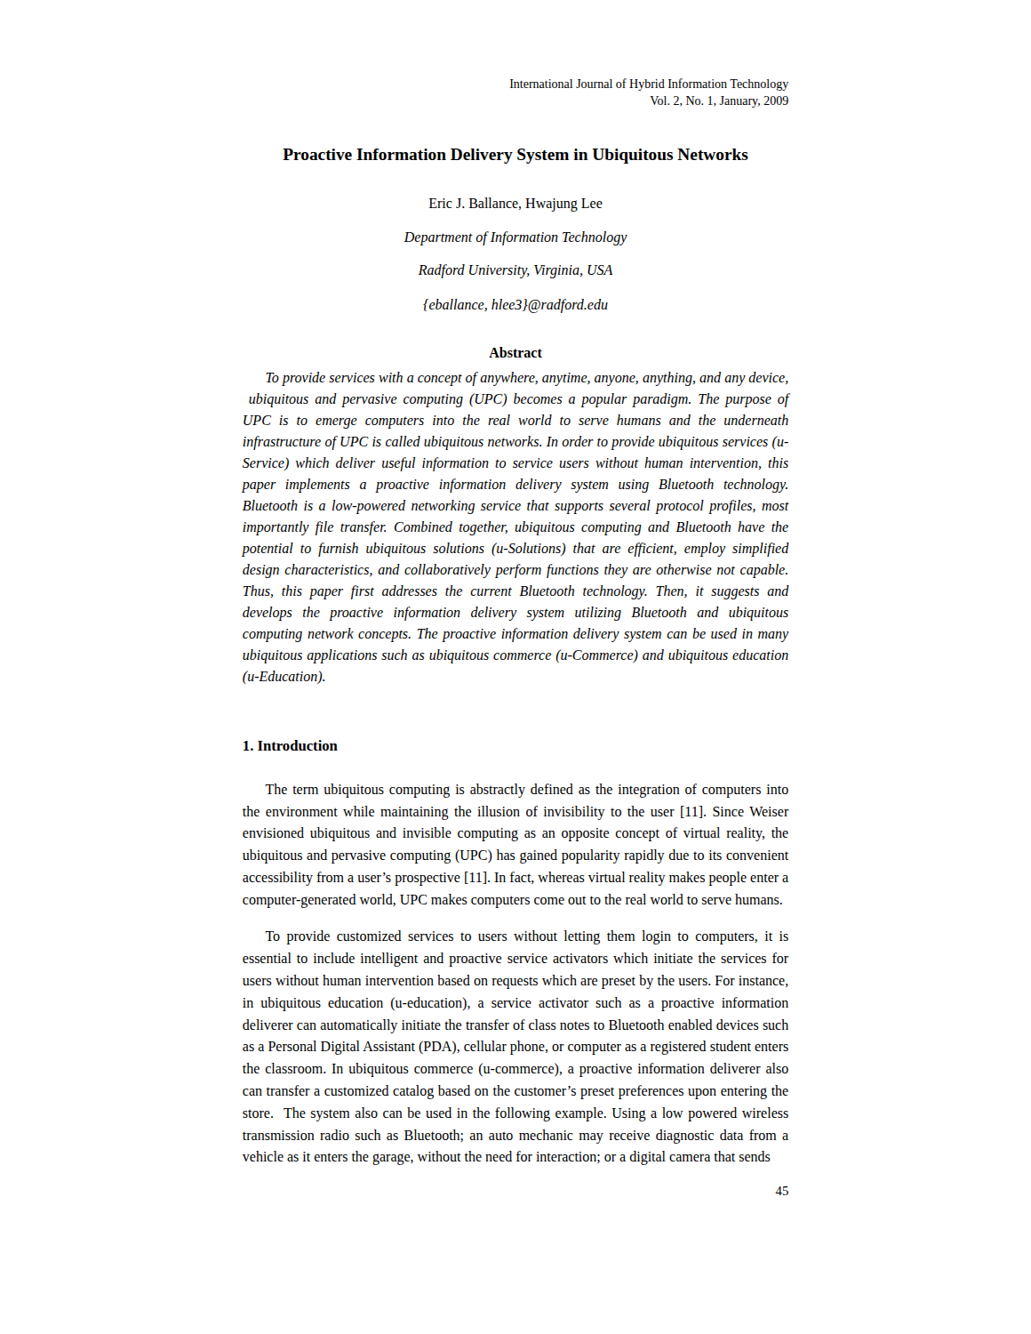International Journal of Hybrid Information Technology
Vol. 2, No. 1, January, 2009
Proactive Information Delivery System in Ubiquitous Networks
Eric J. Ballance, Hwajung Lee
Department of Information Technology
Radford University, Virginia, USA
{eballance, hlee3}@radford.edu
Abstract
To provide services with a concept of anywhere, anytime, anyone, anything, and any device, ubiquitous and pervasive computing (UPC) becomes a popular paradigm. The purpose of UPC is to emerge computers into the real world to serve humans and the underneath infrastructure of UPC is called ubiquitous networks. In order to provide ubiquitous services (u-Service) which deliver useful information to service users without human intervention, this paper implements a proactive information delivery system using Bluetooth technology. Bluetooth is a low-powered networking service that supports several protocol profiles, most importantly file transfer. Combined together, ubiquitous computing and Bluetooth have the potential to furnish ubiquitous solutions (u-Solutions) that are efficient, employ simplified design characteristics, and collaboratively perform functions they are otherwise not capable. Thus, this paper first addresses the current Bluetooth technology. Then, it suggests and develops the proactive information delivery system utilizing Bluetooth and ubiquitous computing network concepts. The proactive information delivery system can be used in many ubiquitous applications such as ubiquitous commerce (u-Commerce) and ubiquitous education (u-Education).
1. Introduction
The term ubiquitous computing is abstractly defined as the integration of computers into the environment while maintaining the illusion of invisibility to the user [11]. Since Weiser envisioned ubiquitous and invisible computing as an opposite concept of virtual reality, the ubiquitous and pervasive computing (UPC) has gained popularity rapidly due to its convenient accessibility from a user’s prospective [11]. In fact, whereas virtual reality makes people enter a computer-generated world, UPC makes computers come out to the real world to serve humans.
To provide customized services to users without letting them login to computers, it is essential to include intelligent and proactive service activators which initiate the services for users without human intervention based on requests which are preset by the users. For instance, in ubiquitous education (u-education), a service activator such as a proactive information deliverer can automatically initiate the transfer of class notes to Bluetooth enabled devices such as a Personal Digital Assistant (PDA), cellular phone, or computer as a registered student enters the classroom. In ubiquitous commerce (u-commerce), a proactive information deliverer also can transfer a customized catalog based on the customer’s preset preferences upon entering the store. The system also can be used in the following example. Using a low powered wireless transmission radio such as Bluetooth; an auto mechanic may receive diagnostic data from a vehicle as it enters the garage, without the need for interaction; or a digital camera that sends
45